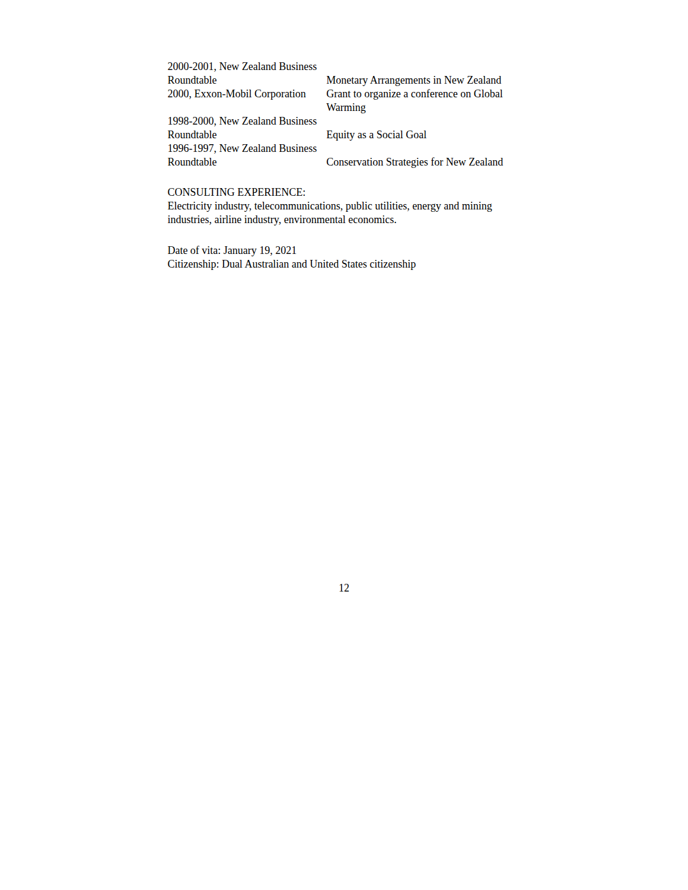| 2000-2001, New Zealand Business Roundtable | Monetary Arrangements in New Zealand |
| 2000, Exxon-Mobil Corporation | Grant to organize a conference on Global Warming |
| 1998-2000, New Zealand Business Roundtable | Equity as a Social Goal |
| 1996-1997, New Zealand Business Roundtable | Conservation Strategies for New Zealand |
CONSULTING EXPERIENCE:
Electricity industry, telecommunications, public utilities, energy and mining industries, airline industry, environmental economics.
Date of vita: January 19, 2021
Citizenship: Dual Australian and United States citizenship
12